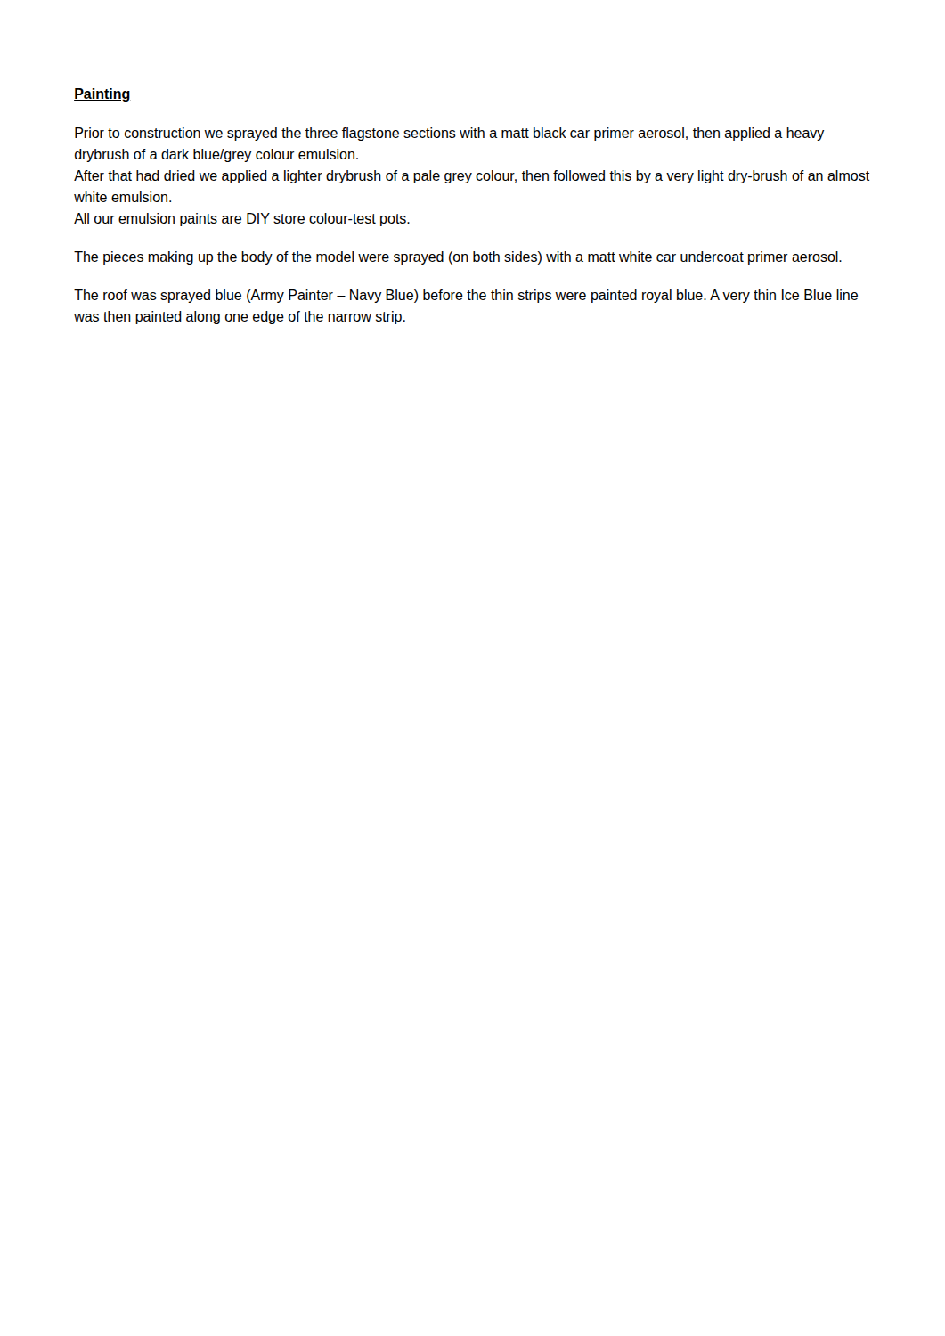Painting
Prior to construction we sprayed the three flagstone sections with a matt black car primer aerosol, then applied a heavy drybrush of a dark blue/grey colour emulsion.
After that had dried we applied a lighter drybrush of a pale grey colour, then followed this by a very light dry-brush of an almost white emulsion.
All our emulsion paints are DIY store colour-test pots.
The pieces making up the body of the model were sprayed (on both sides) with a matt white car undercoat primer aerosol.
The roof was sprayed blue (Army Painter – Navy Blue) before the thin strips were painted royal blue. A very thin Ice Blue line was then painted along one edge of the narrow strip.